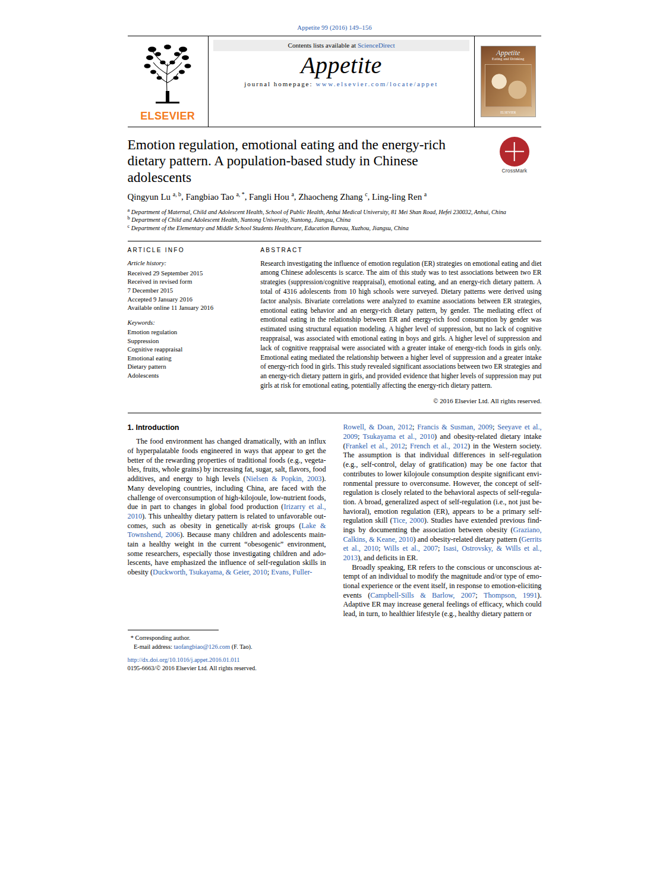Appetite 99 (2016) 149–156
ELSEVIER
Contents lists available at ScienceDirect
Appetite
journal homepage: www.elsevier.com/locate/appet
Appetite
Eating and Drinking
ELSEVIER
CrossMark
Emotion regulation, emotional eating and the energy-rich dietary pattern. A population-based study in Chinese adolescents
Qingyun Lu a, b, Fangbiao Tao a, *, Fangli Hou a, Zhaocheng Zhang c, Ling-ling Ren a
a Department of Maternal, Child and Adolescent Health, School of Public Health, Anhui Medical University, 81 Mei Shan Road, Hefei 230032, Anhui, China
b Department of Child and Adolescent Health, Nantong University, Nantong, Jiangsu, China
c Department of the Elementary and Middle School Students Healthcare, Education Bureau, Xuzhou, Jiangsu, China
Article info
Article history:
Received 29 September 2015
Received in revised form
7 December 2015
Accepted 9 January 2016
Available online 11 January 2016
Keywords:
Emotion regulation
Suppression
Cognitive reappraisal
Emotional eating
Dietary pattern
Adolescents
Abstract
Research investigating the influence of emotion regulation (ER) strategies on emotional eating and diet among Chinese adolescents is scarce. The aim of this study was to test associations between two ER strategies (suppression/cognitive reappraisal), emotional eating, and an energy-rich dietary pattern. A total of 4316 adolescents from 10 high schools were surveyed. Dietary patterns were derived using factor analysis. Bivariate correlations were analyzed to examine associations between ER strategies, emotional eating behavior and an energy-rich dietary pattern, by gender. The mediating effect of emotional eating in the relationship between ER and energy-rich food consumption by gender was estimated using structural equation modeling. A higher level of suppression, but no lack of cognitive reappraisal, was associated with emotional eating in boys and girls. A higher level of suppression and lack of cognitive reappraisal were associated with a greater intake of energy-rich foods in girls only. Emotional eating mediated the relationship between a higher level of suppression and a greater intake of energy-rich food in girls. This study revealed significant associations between two ER strategies and an energy-rich dietary pattern in girls, and provided evidence that higher levels of suppression may put girls at risk for emotional eating, potentially affecting the energy-rich dietary pattern.
© 2016 Elsevier Ltd. All rights reserved.
1. Introduction
The food environment has changed dramatically, with an influx of hyperpalatable foods engineered in ways that appear to get the better of the rewarding properties of traditional foods (e.g., vegetables, fruits, whole grains) by increasing fat, sugar, salt, flavors, food additives, and energy to high levels (Nielsen & Popkin, 2003). Many developing countries, including China, are faced with the challenge of overconsumption of high-kilojoule, low-nutrient foods, due in part to changes in global food production (Irizarry et al., 2010). This unhealthy dietary pattern is related to unfavorable outcomes, such as obesity in genetically at-risk groups (Lake & Townshend, 2006). Because many children and adolescents maintain a healthy weight in the current “obesogenic” environment, some researchers, especially those investigating children and adolescents, have emphasized the influence of self-regulation skills in obesity (Duckworth, Tsukayama, & Geier, 2010; Evans, Fuller-
Rowell, & Doan, 2012; Francis & Susman, 2009; Seeyave et al., 2009; Tsukayama et al., 2010) and obesity-related dietary intake (Frankel et al., 2012; French et al., 2012) in the Western society. The assumption is that individual differences in self-regulation (e.g., self-control, delay of gratification) may be one factor that contributes to lower kilojoule consumption despite significant environmental pressure to overconsume. However, the concept of self-regulation is closely related to the behavioral aspects of self-regulation. A broad, generalized aspect of self-regulation (i.e., not just behavioral), emotion regulation (ER), appears to be a primary self-regulation skill (Tice, 2000). Studies have extended previous findings by documenting the association between obesity (Graziano, Calkins, & Keane, 2010) and obesity-related dietary pattern (Gerrits et al., 2010; Wills et al., 2007; Isasi, Ostrovsky, & Wills et al., 2013), and deficits in ER.
Broadly speaking, ER refers to the conscious or unconscious attempt of an individual to modify the magnitude and/or type of emotional experience or the event itself, in response to emotion-eliciting events (Campbell-Sills & Barlow, 2007; Thompson, 1991). Adaptive ER may increase general feelings of efficacy, which could lead, in turn, to healthier lifestyle (e.g., healthy dietary pattern or
* Corresponding author.
E-mail address: taofangbiao@126.com (F. Tao).
http://dx.doi.org/10.1016/j.appet.2016.01.011
0195-6663/© 2016 Elsevier Ltd. All rights reserved.